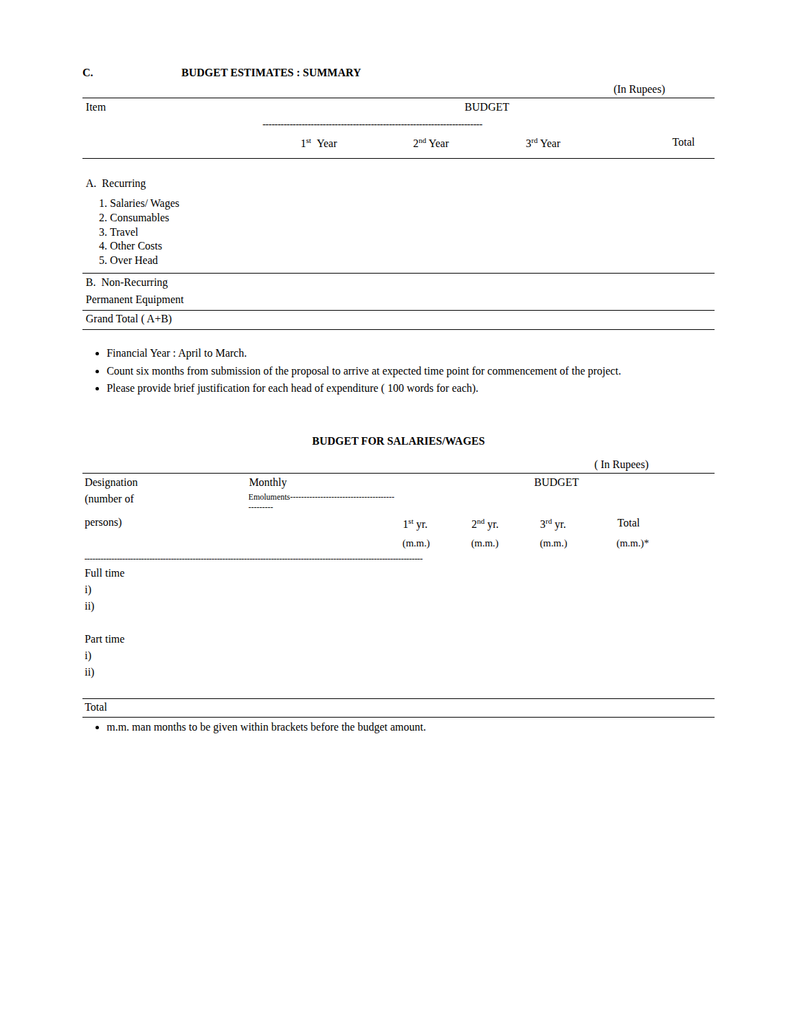C. BUDGET ESTIMATES : SUMMARY
(In Rupees)
| Item | BUDGET |
| | ------------------------------------------------------------------------- |
| | / 1 st Year / 2 nd Year / 3 rd Year / Total / |
| A. Recurring |
| Salaries/ Wages Consumables Travel Other Costs Over Head |
| B. Non-Recurring |
| Permanent Equipment |
| Grand Total ( A+B) |
Financial Year : April to March.
Count six months from submission of the proposal to arrive at expected time point for commencement of the project.
Please provide brief justification for each head of expenditure ( 100 words for each).
BUDGET FOR SALARIES/WAGES
( In Rupees)
| Designation | Monthly | BUDGET |
| (number of | Emoluments ----------------------------------------------- | |
| persons) | | / 1 st yr. / 2 nd yr. / 3 rd yr. / Total / |
| | | / (m.m.) / (m.m.) / (m.m.) / (m.m.)* / |
| ----------------------------------------------------------------------------------------------------------------------------- |
| Full time |
| i) |
| ii) |
| Part time |
| i) |
| ii) |
| Total |
m.m. man months to be given within brackets before the budget amount.